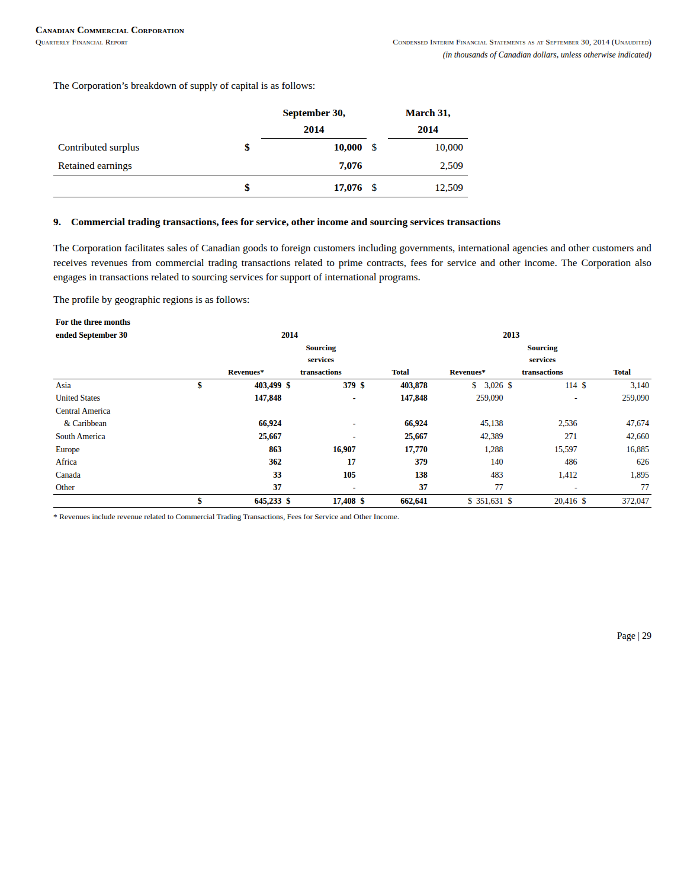Canadian Commercial Corporation
Quarterly Financial Report Condensed Interim Financial Statements as at September 30, 2014 (Unaudited)
(in thousands of Canadian dollars, unless otherwise indicated)
The Corporation’s breakdown of supply of capital is as follows:
| | | September 30, | | March 31, |
| | | 2014 | | 2014 |
| Contributed surplus | $ | 10,000 | $ | 10,000 |
| Retained earnings | | 7,076 | | 2,509 |
| | $ | 17,076 | $ | 12,509 |
9.
Commercial trading transactions, fees for service, other income and sourcing services transactions
The Corporation facilitates sales of Canadian goods to foreign customers including governments, international agencies and other customers and receives revenues from commercial trading transactions related to prime contracts, fees for service and other income. The Corporation also engages in transactions related to sourcing services for support of international programs.
The profile by geographic regions is as follows:
| For the three months | |
| ended September 30 | | 2014 | 2013 |
| | | | Sourcing | | | | Sourcing | | |
| | | | services | | | | services | | |
| | | Revenues* | transactions | | Total | Revenues* | transactions | | Total |
| Asia | $ | 403,499 | $ | 379 | $ | 403,878 | $ 3,026 | $ | 114 | $ | 3,140 |
| United States | | 147,848 | | - | | 147,848 | 259,090 | | - | | 259,090 |
| Central America | |
| & Caribbean | | 66,924 | | - | | 66,924 | 45,138 | | 2,536 | | 47,674 |
| South America | | 25,667 | | - | | 25,667 | 42,389 | | 271 | | 42,660 |
| Europe | | 863 | | 16,907 | | 17,770 | 1,288 | | 15,597 | | 16,885 |
| Africa | | 362 | | 17 | | 379 | 140 | | 486 | | 626 |
| Canada | | 33 | | 105 | | 138 | 483 | | 1,412 | | 1,895 |
| Other | | 37 | | - | | 37 | 77 | | - | | 77 |
| | $ | 645,233 | $ | 17,408 | $ | 662,641 | $ 351,631 | $ | 20,416 | $ | 372,047 |
* Revenues include revenue related to Commercial Trading Transactions, Fees for Service and Other Income.
Page | 29